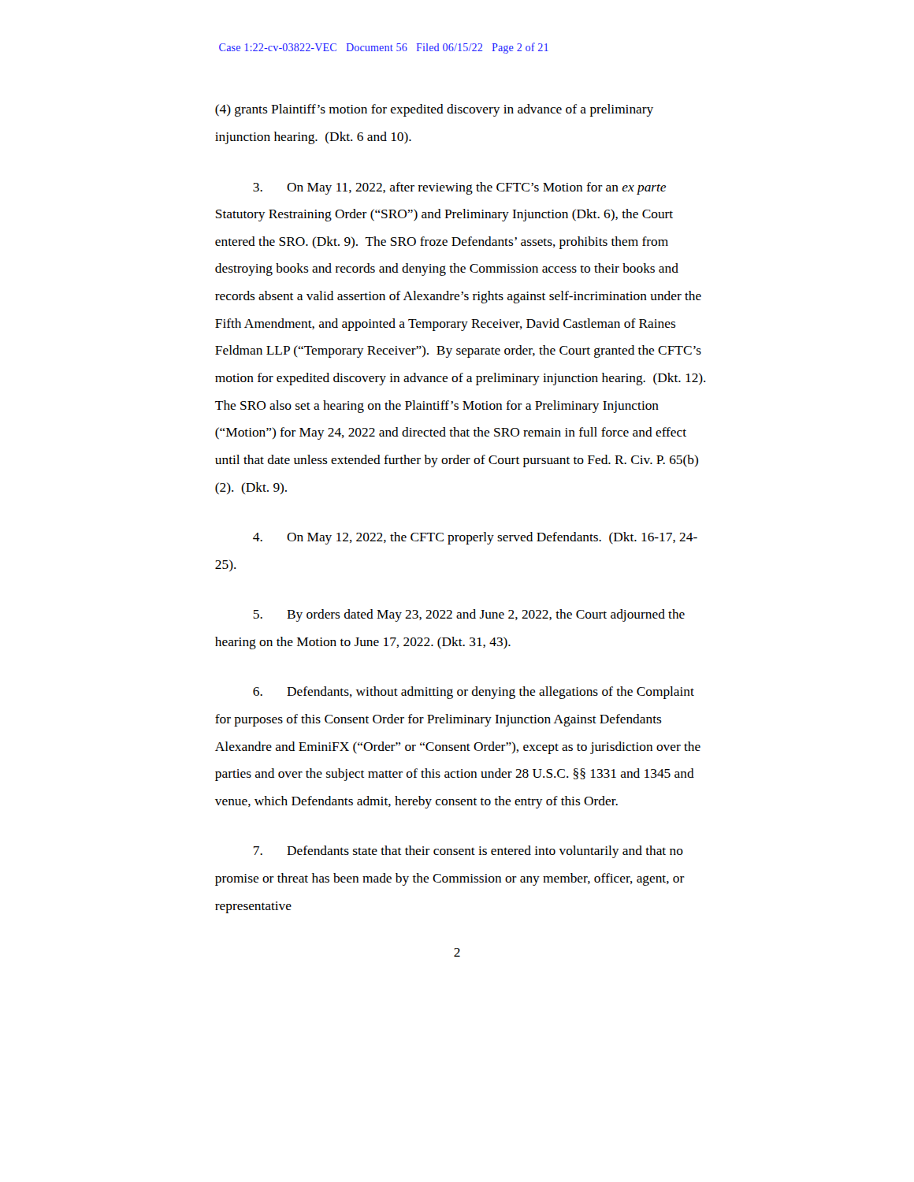Case 1:22-cv-03822-VEC Document 56 Filed 06/15/22 Page 2 of 21
(4) grants Plaintiff’s motion for expedited discovery in advance of a preliminary injunction hearing. (Dkt. 6 and 10).
3. On May 11, 2022, after reviewing the CFTC’s Motion for an ex parte Statutory Restraining Order (“SRO”) and Preliminary Injunction (Dkt. 6), the Court entered the SRO. (Dkt. 9). The SRO froze Defendants’ assets, prohibits them from destroying books and records and denying the Commission access to their books and records absent a valid assertion of Alexandre’s rights against self-incrimination under the Fifth Amendment, and appointed a Temporary Receiver, David Castleman of Raines Feldman LLP (“Temporary Receiver”). By separate order, the Court granted the CFTC’s motion for expedited discovery in advance of a preliminary injunction hearing. (Dkt. 12). The SRO also set a hearing on the Plaintiff’s Motion for a Preliminary Injunction (“Motion”) for May 24, 2022 and directed that the SRO remain in full force and effect until that date unless extended further by order of Court pursuant to Fed. R. Civ. P. 65(b)(2). (Dkt. 9).
4. On May 12, 2022, the CFTC properly served Defendants. (Dkt. 16-17, 24-25).
5. By orders dated May 23, 2022 and June 2, 2022, the Court adjourned the hearing on the Motion to June 17, 2022. (Dkt. 31, 43).
6. Defendants, without admitting or denying the allegations of the Complaint for purposes of this Consent Order for Preliminary Injunction Against Defendants Alexandre and EminiFX (“Order” or “Consent Order”), except as to jurisdiction over the parties and over the subject matter of this action under 28 U.S.C. §§ 1331 and 1345 and venue, which Defendants admit, hereby consent to the entry of this Order.
7. Defendants state that their consent is entered into voluntarily and that no promise or threat has been made by the Commission or any member, officer, agent, or representative
2